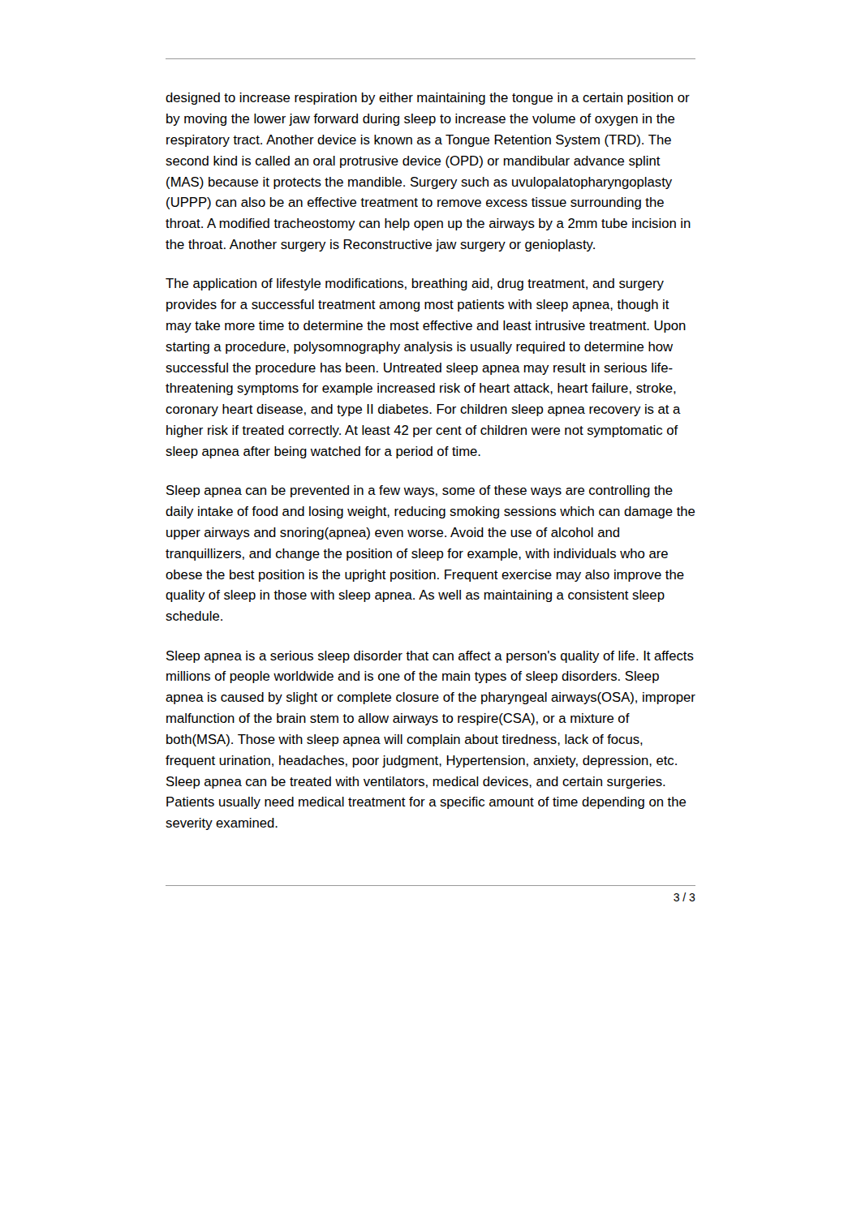designed to increase respiration by either maintaining the tongue in a certain position or by moving the lower jaw forward during sleep to increase the volume of oxygen in the respiratory tract. Another device is known as a Tongue Retention System (TRD). The second kind is called an oral protrusive device (OPD) or mandibular advance splint (MAS) because it protects the mandible. Surgery such as uvulopalatopharyngoplasty (UPPP) can also be an effective treatment to remove excess tissue surrounding the throat. A modified tracheostomy can help open up the airways by a 2mm tube incision in the throat. Another surgery is Reconstructive jaw surgery or genioplasty.
The application of lifestyle modifications, breathing aid, drug treatment, and surgery provides for a successful treatment among most patients with sleep apnea, though it may take more time to determine the most effective and least intrusive treatment. Upon starting a procedure, polysomnography analysis is usually required to determine how successful the procedure has been. Untreated sleep apnea may result in serious life-threatening symptoms for example increased risk of heart attack, heart failure, stroke, coronary heart disease, and type II diabetes. For children sleep apnea recovery is at a higher risk if treated correctly. At least 42 per cent of children were not symptomatic of sleep apnea after being watched for a period of time.
Sleep apnea can be prevented in a few ways, some of these ways are controlling the daily intake of food and losing weight, reducing smoking sessions which can damage the upper airways and snoring(apnea) even worse. Avoid the use of alcohol and tranquillizers, and change the position of sleep for example, with individuals who are obese the best position is the upright position. Frequent exercise may also improve the quality of sleep in those with sleep apnea. As well as maintaining a consistent sleep schedule.
Sleep apnea is a serious sleep disorder that can affect a person's quality of life. It affects millions of people worldwide and is one of the main types of sleep disorders. Sleep apnea is caused by slight or complete closure of the pharyngeal airways(OSA), improper malfunction of the brain stem to allow airways to respire(CSA), or a mixture of both(MSA). Those with sleep apnea will complain about tiredness, lack of focus, frequent urination, headaches, poor judgment, Hypertension, anxiety, depression, etc. Sleep apnea can be treated with ventilators, medical devices, and certain surgeries. Patients usually need medical treatment for a specific amount of time depending on the severity examined.
3 / 3